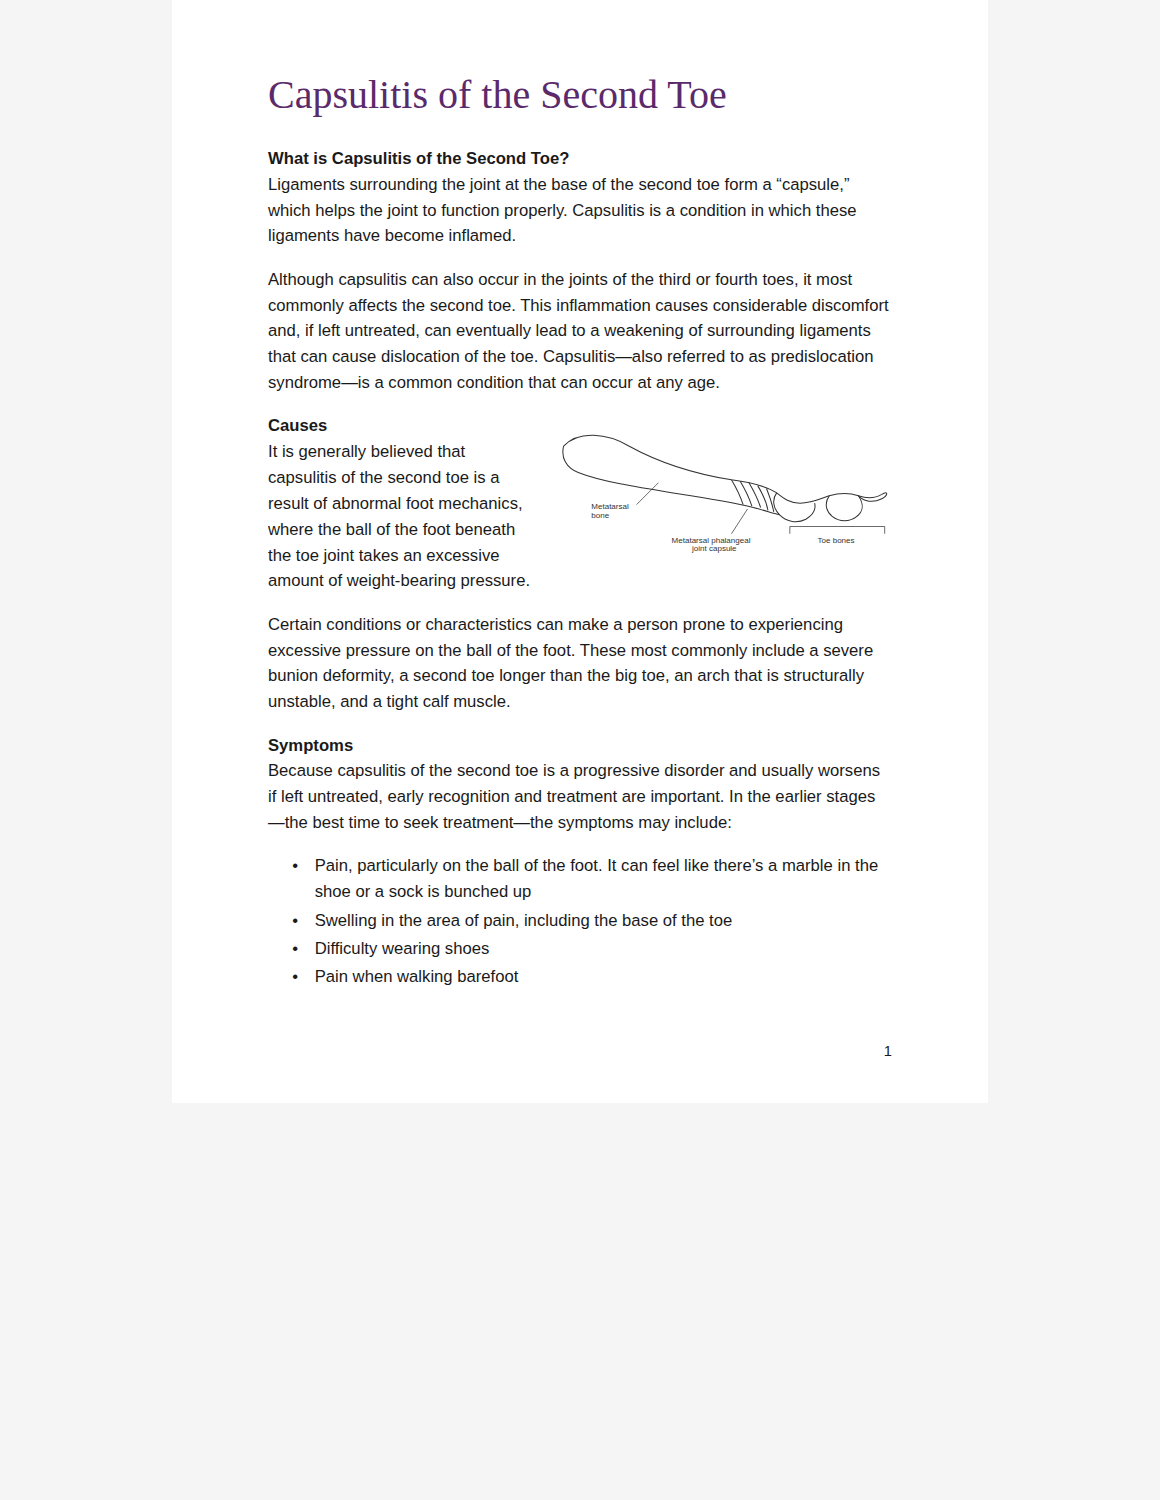Capsulitis of the Second Toe
What is Capsulitis of the Second Toe?
Ligaments surrounding the joint at the base of the second toe form a “capsule,” which helps the joint to function properly. Capsulitis is a condition in which these ligaments have become inflamed.
Although capsulitis can also occur in the joints of the third or fourth toes, it most commonly affects the second toe. This inflammation causes considerable discomfort and, if left untreated, can eventually lead to a weakening of surrounding ligaments that can cause dislocation of the toe. Capsulitis—also referred to as predislocation syndrome—is a common condition that can occur at any age.
Causes
It is generally believed that capsulitis of the second toe is a result of abnormal foot mechanics, where the ball of the foot beneath the toe joint takes an excessive amount of weight-bearing pressure.
Certain conditions or characteristics can make a person prone to experiencing excessive pressure on the ball of the foot. These most commonly include a severe bunion deformity, a second toe longer than the big toe, an arch that is structurally unstable, and a tight calf muscle.
Symptoms
Because capsulitis of the second toe is a progressive disorder and usually worsens if left untreated, early recognition and treatment are important. In the earlier stages—the best time to seek treatment—the symptoms may include:
Pain, particularly on the ball of the foot. It can feel like there’s a marble in the shoe or a sock is bunched up
Swelling in the area of pain, including the base of the toe
Difficulty wearing shoes
Pain when walking barefoot
1